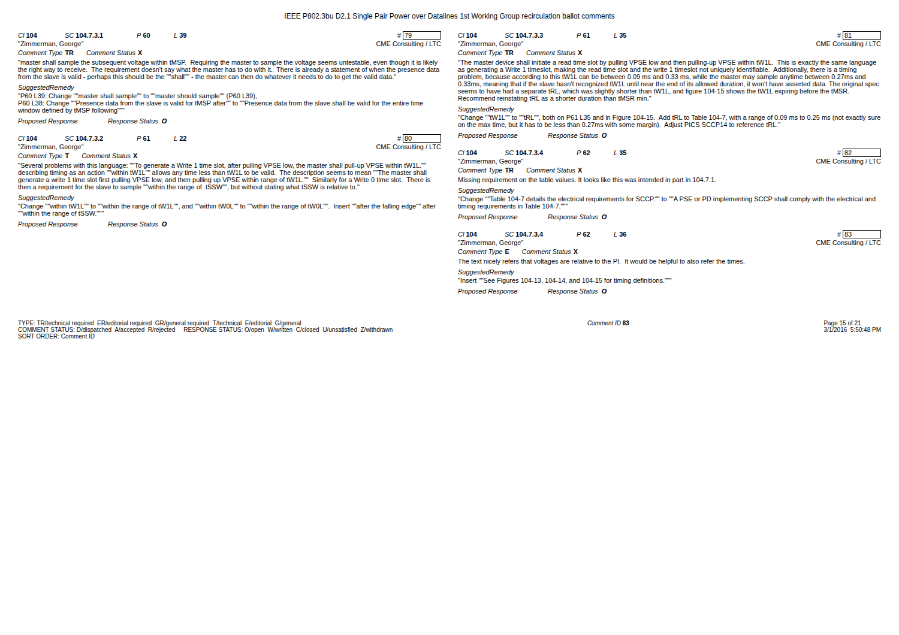IEEE P802.3bu D2.1 Single Pair Power over Datalines 1st Working Group recirculation ballot comments
Cl 104 SC 104.7.3.1 P 60 L 39 # 79
"Zimmerman, George" CME Consulting / LTC
Comment Type TR Comment Status X
"master shall sample the subsequent voltage within tMSP. Requiring the master to sample the voltage seems untestable, even though it is likely the right way to receive. The requirement doesn't say what the master has to do with it. There is already a statement of when the presence data from the slave is valid - perhaps this should be the ""shall"" - the master can then do whatever it needs to do to get the valid data."
SuggestedRemedy
"P60 L39: Change ""master shall sample"" to ""master should sample"" (P60 L39),
P60 L38: Change ""Presence data from the slave is valid for tMSP after"" to ""Presence data from the slave shall be valid for the entire time window defined by tMSP following"""
Proposed Response Response StatusO
Cl 104 SC 104.7.3.2 P 61 L 22 # 80
"Zimmerman, George" CME Consulting / LTC
Comment Type T Comment Status X
"Several problems with this language: ""To generate a Write 1 time slot, after pulling VPSE low, the master shall pull-up VPSE within tW1L."" describing timing as an action ""within tW1L"" allows any time less than tW1L to be valid. The description seems to mean ""The master shall generate a write 1 time slot first pulling VPSE low, and then pulling up VPSE within range of tW1L."" Similarly for a Write 0 time slot. There is then a requirement for the slave to sample ""within the range of tSSW"", but without stating what tSSW is relative to."
SuggestedRemedy
"Change ""within tW1L"" to ""within the range of tW1L"", and ""within tW0L"" to ""within the range of tW0L"". Insert ""after the falling edge"" after ""within the range of tSSW."""
Proposed Response Response StatusO
Cl 104 SC 104.7.3.3 P 61 L 35 # 81
"Zimmerman, George" CME Consulting / LTC
Comment Type TR Comment Status X
"The master device shall initiate a read time slot by pulling VPSE low and then pulling-up VPSE within tW1L. This is exactly the same language as generating a Write 1 timeslot, making the read time slot and the write 1 timeslot not uniquely identifiable. Additionally, there is a timing problem, because according to this tW1L can be between 0.09 ms and 0.33 ms, while the master may sample anytime between 0.27ms and 0.33ms, meaning that if the slave hasn't recognized tW1L until near the end of its allowed duration, it won't have asserted data. The original spec seems to have had a separate tRL, which was slightly shorter than tW1L, and figure 104-15 shows the tW1L expiring before the tMSR. Recommend reinstating tRL as a shorter duration than tMSR min."
SuggestedRemedy
"Change ""tW1L"" to ""tRL"", both on P61 L35 and in Figure 104-15. Add tRL to Table 104-7, with a range of 0.09 ms to 0.25 ms (not exactly sure on the max time, but it has to be less than 0.27ms with some margin). Adjust PICS SCCP14 to reference tRL."
Proposed Response Response StatusO
Cl 104 SC 104.7.3.4 P 62 L 35 # 82
"Zimmerman, George" CME Consulting / LTC
Comment Type TR Comment Status X
Missing requirement on the table values. It looks like this was intended in part in 104.7.1.
SuggestedRemedy
"Change ""Table 104-7 details the electrical requirements for SCCP."" to ""A PSE or PD implementing SCCP shall comply with the electrical and timing requirements in Table 104-7."""
Proposed Response Response StatusO
Cl 104 SC 104.7.3.4 P 62 L 36 # 83
"Zimmerman, George" CME Consulting / LTC
Comment Type E Comment Status X
The text nicely refers that voltages are relative to the PI. It would be helpful to also refer the times.
SuggestedRemedy
"Insert ""See Figures 104-13, 104-14, and 104-15 for timing definitions."""
Proposed Response Response StatusO
TYPE: TR/technical required ER/editorial required GR/general required T/technical E/editorial G/general
COMMENT STATUS: D/dispatched A/accepted R/rejected RESPONSE STATUS: O/open W/written C/closed U/unsatisfied Z/withdrawn
SORT ORDER: Comment ID
Comment ID 83
Page 15 of 21
3/1/2016 5:50:48 PM